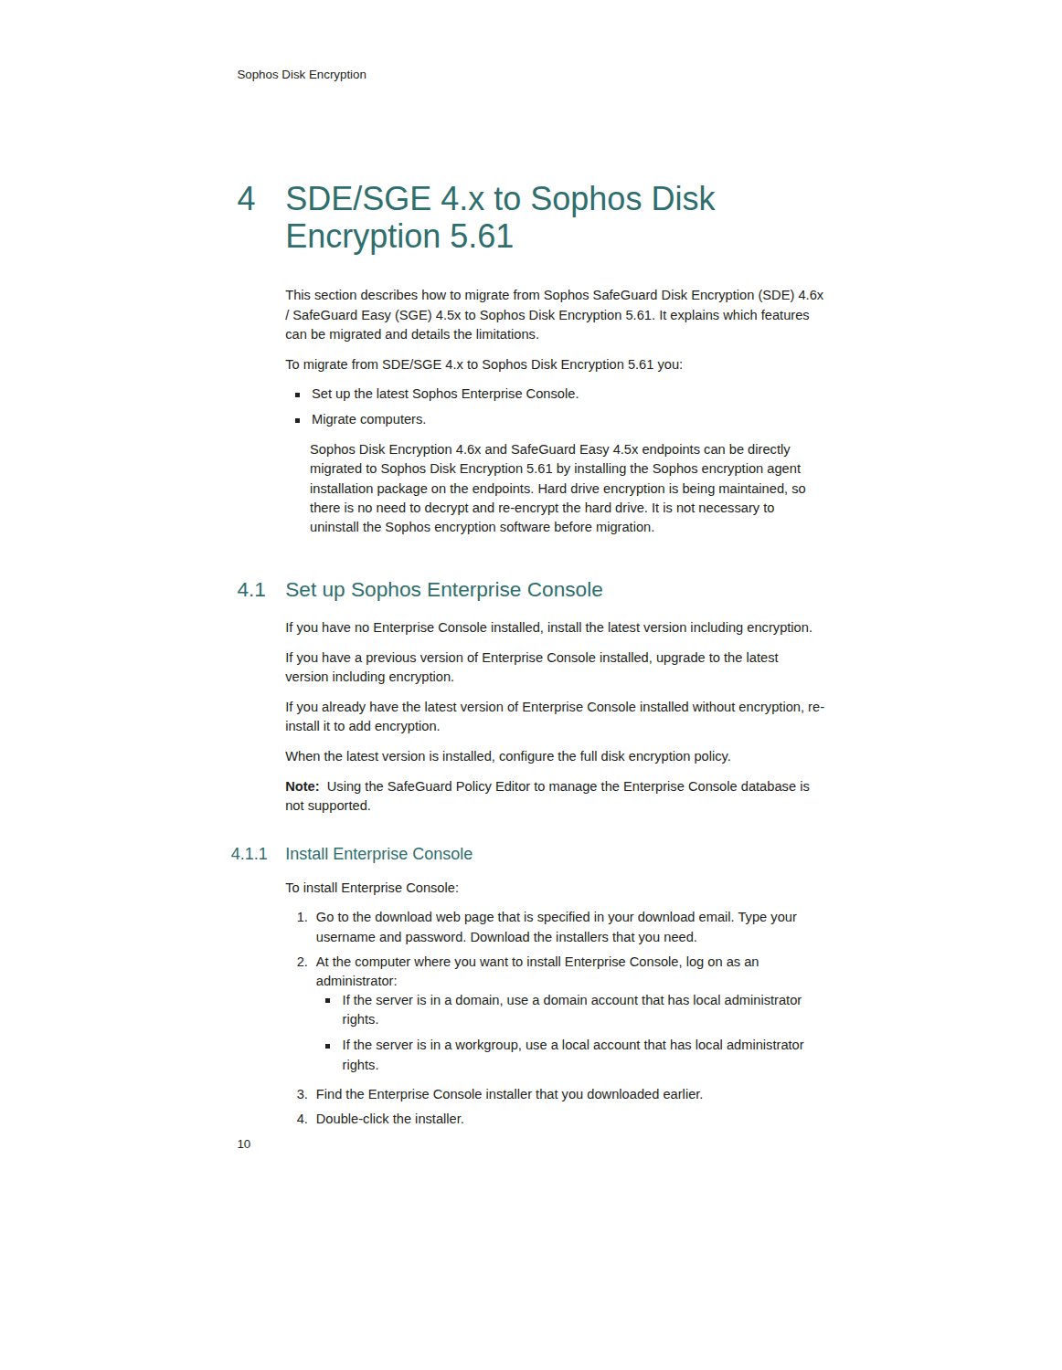Sophos Disk Encryption
4 SDE/SGE 4.x to Sophos Disk Encryption 5.61
This section describes how to migrate from Sophos SafeGuard Disk Encryption (SDE) 4.6x / SafeGuard Easy (SGE) 4.5x to Sophos Disk Encryption 5.61. It explains which features can be migrated and details the limitations.
To migrate from SDE/SGE 4.x to Sophos Disk Encryption 5.61 you:
Set up the latest Sophos Enterprise Console.
Migrate computers.
Sophos Disk Encryption 4.6x and SafeGuard Easy 4.5x endpoints can be directly migrated to Sophos Disk Encryption 5.61 by installing the Sophos encryption agent installation package on the endpoints. Hard drive encryption is being maintained, so there is no need to decrypt and re-encrypt the hard drive. It is not necessary to uninstall the Sophos encryption software before migration.
4.1 Set up Sophos Enterprise Console
If you have no Enterprise Console installed, install the latest version including encryption.
If you have a previous version of Enterprise Console installed, upgrade to the latest version including encryption.
If you already have the latest version of Enterprise Console installed without encryption, re-install it to add encryption.
When the latest version is installed, configure the full disk encryption policy.
Note: Using the SafeGuard Policy Editor to manage the Enterprise Console database is not supported.
4.1.1 Install Enterprise Console
To install Enterprise Console:
Go to the download web page that is specified in your download email. Type your username and password. Download the installers that you need.
At the computer where you want to install Enterprise Console, log on as an administrator:
If the server is in a domain, use a domain account that has local administrator rights.
If the server is in a workgroup, use a local account that has local administrator rights.
Find the Enterprise Console installer that you downloaded earlier.
Double-click the installer.
10